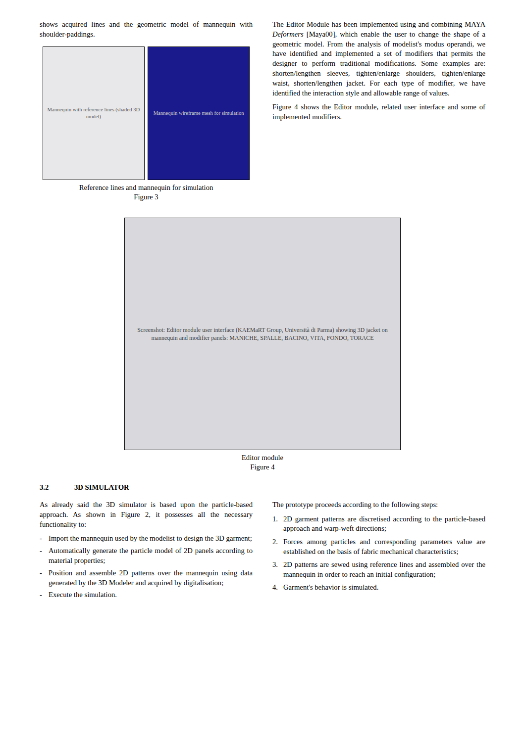shows acquired lines and the geometric model of mannequin with shoulder-paddings.
Mannequin with reference lines (shaded 3D model)
Mannequin wireframe mesh for simulation
Reference lines and mannequin for simulation
Figure 3
The Editor Module has been implemented using and combining MAYA Deformers [Maya00], which enable the user to change the shape of a geometric model. From the analysis of modelist's modus operandi, we have identified and implemented a set of modifiers that permits the designer to perform traditional modifications. Some examples are: shorten/lengthen sleeves, tighten/enlarge shoulders, tighten/enlarge waist, shorten/lengthen jacket. For each type of modifier, we have identified the interaction style and allowable range of values.
Figure 4 shows the Editor module, related user interface and some of implemented modifiers.
Screenshot: Editor module user interface (KAEMaRT Group, Università di Parma) showing 3D jacket on mannequin and modifier panels: MANICHE, SPALLE, BACINO, VITA, FONDO, TORACE
Editor module
Figure 4
3.23D SIMULATOR
As already said the 3D simulator is based upon the particle-based approach. As shown in Figure 2, it possesses all the necessary functionality to:
Import the mannequin used by the modelist to design the 3D garment;
Automatically generate the particle model of 2D panels according to material properties;
Position and assemble 2D patterns over the mannequin using data generated by the 3D Modeler and acquired by digitalisation;
Execute the simulation.
The prototype proceeds according to the following steps:
2D garment patterns are discretised according to the particle-based approach and warp-weft directions;
Forces among particles and corresponding parameters value are established on the basis of fabric mechanical characteristics;
2D patterns are sewed using reference lines and assembled over the mannequin in order to reach an initial configuration;
Garment's behavior is simulated.